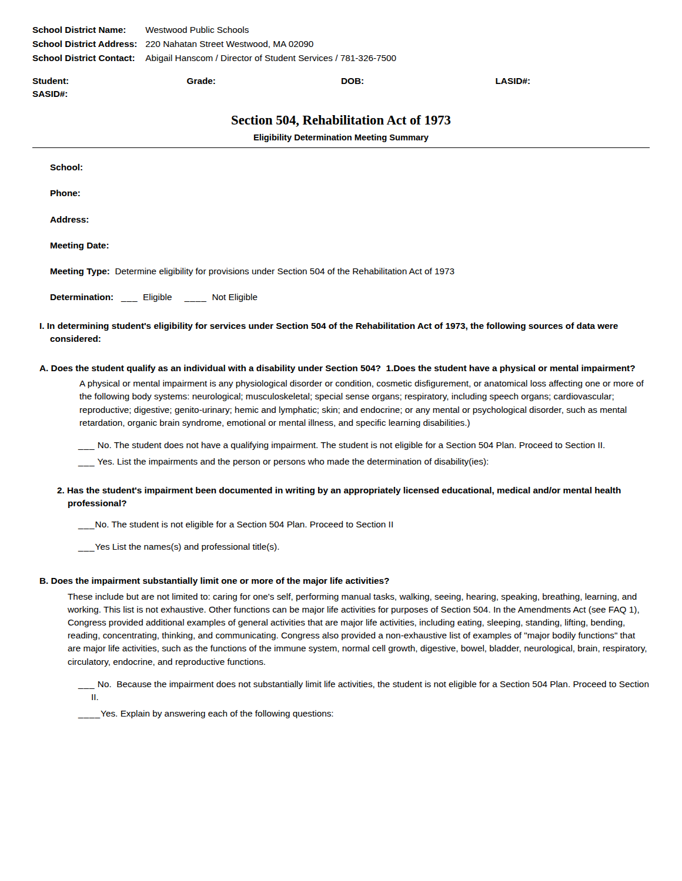| School District Name: | Westwood Public Schools |
| School District Address: | 220 Nahatan Street Westwood, MA 02090 |
| School District Contact: | Abigail Hanscom / Director of Student Services / 781-326-7500 |
| Student: | Grade: | DOB: | LASID#: |
SASID#:
Section 504, Rehabilitation Act of 1973
Eligibility Determination Meeting Summary
School:
Phone:
Address:
Meeting Date:
Meeting Type: Determine eligibility for provisions under Section 504 of the Rehabilitation Act of 1973
Determination: ___ Eligible ____ Not Eligible
I. In determining student's eligibility for services under Section 504 of the Rehabilitation Act of 1973, the following sources of data were considered:
A. Does the student qualify as an individual with a disability under Section 504? 1.Does the student have a physical or mental impairment?
A physical or mental impairment is any physiological disorder or condition, cosmetic disfigurement, or anatomical loss affecting one or more of the following body systems: neurological; musculoskeletal; special sense organs; respiratory, including speech organs; cardiovascular; reproductive; digestive; genito-urinary; hemic and lymphatic; skin; and endocrine; or any mental or psychological disorder, such as mental retardation, organic brain syndrome, emotional or mental illness, and specific learning disabilities.)
___ No. The student does not have a qualifying impairment. The student is not eligible for a Section 504 Plan. Proceed to Section II.
___ Yes. List the impairments and the person or persons who made the determination of disability(ies):
2. Has the student's impairment been documented in writing by an appropriately licensed educational, medical and/or mental health professional?
___No. The student is not eligible for a Section 504 Plan. Proceed to Section II
___Yes List the names(s) and professional title(s).
B. Does the impairment substantially limit one or more of the major life activities?
These include but are not limited to: caring for one's self, performing manual tasks, walking, seeing, hearing, speaking, breathing, learning, and working. This list is not exhaustive. Other functions can be major life activities for purposes of Section 504. In the Amendments Act (see FAQ 1), Congress provided additional examples of general activities that are major life activities, including eating, sleeping, standing, lifting, bending, reading, concentrating, thinking, and communicating. Congress also provided a non-exhaustive list of examples of "major bodily functions" that are major life activities, such as the functions of the immune system, normal cell growth, digestive, bowel, bladder, neurological, brain, respiratory, circulatory, endocrine, and reproductive functions.
___ No. Because the impairment does not substantially limit life activities, the student is not eligible for a Section 504 Plan. Proceed to Section II.
____Yes. Explain by answering each of the following questions: